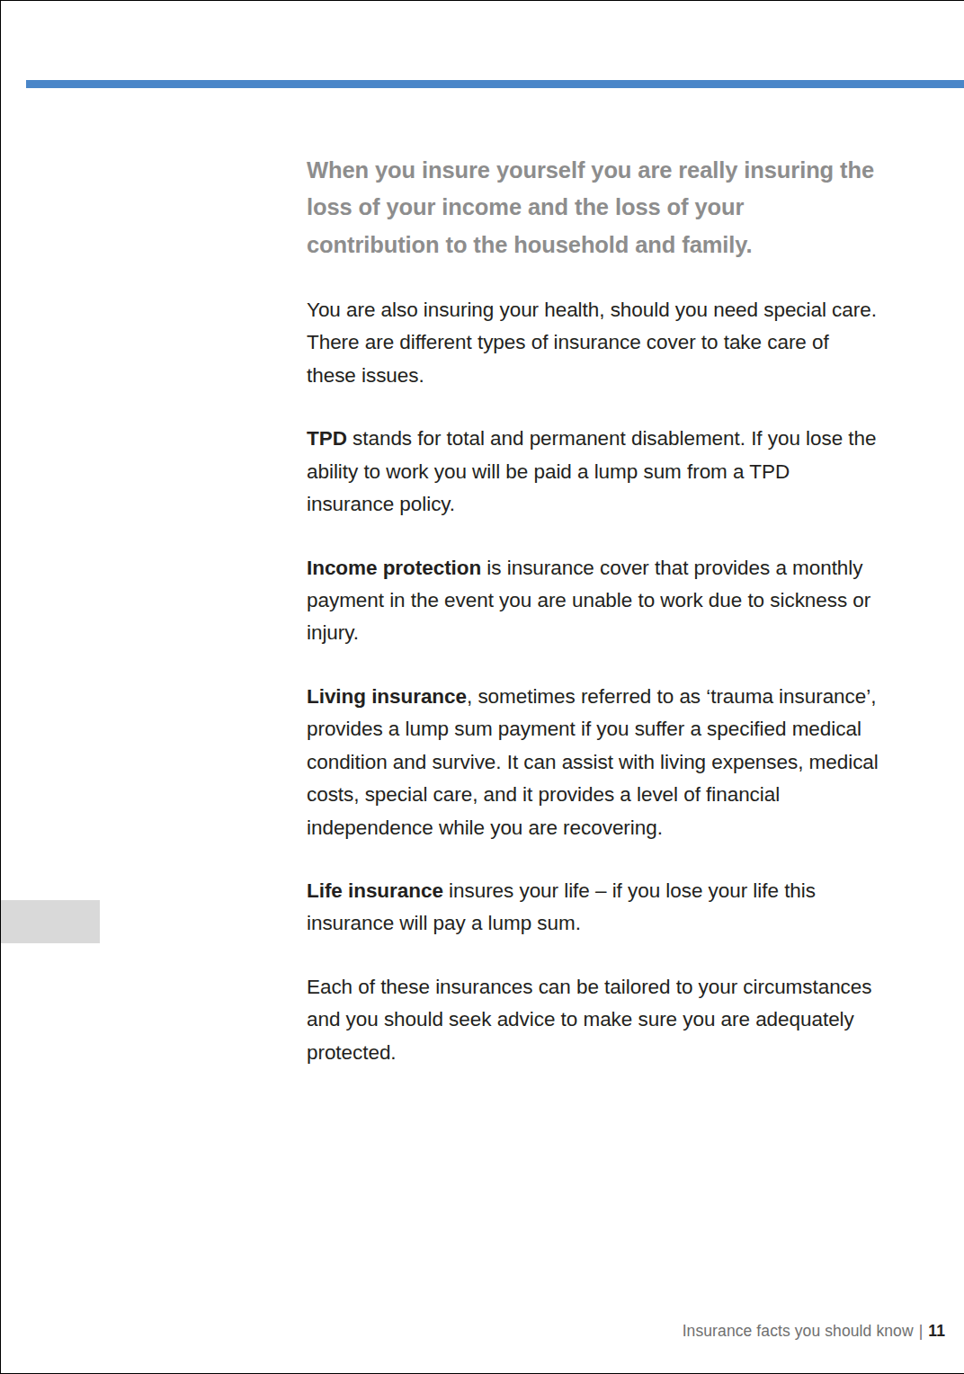When you insure yourself you are really insuring the loss of your income and the loss of your contribution to the household and family.
You are also insuring your health, should you need special care. There are different types of insurance cover to take care of these issues.
TPD stands for total and permanent disablement. If you lose the ability to work you will be paid a lump sum from a TPD insurance policy.
Income protection is insurance cover that provides a monthly payment in the event you are unable to work due to sickness or injury.
Living insurance, sometimes referred to as ‘trauma insurance’, provides a lump sum payment if you suffer a specified medical condition and survive. It can assist with living expenses, medical costs, special care, and it provides a level of financial independence while you are recovering.
Life insurance insures your life – if you lose your life this insurance will pay a lump sum.
Each of these insurances can be tailored to your circumstances and you should seek advice to make sure you are adequately protected.
Insurance facts you should know|11